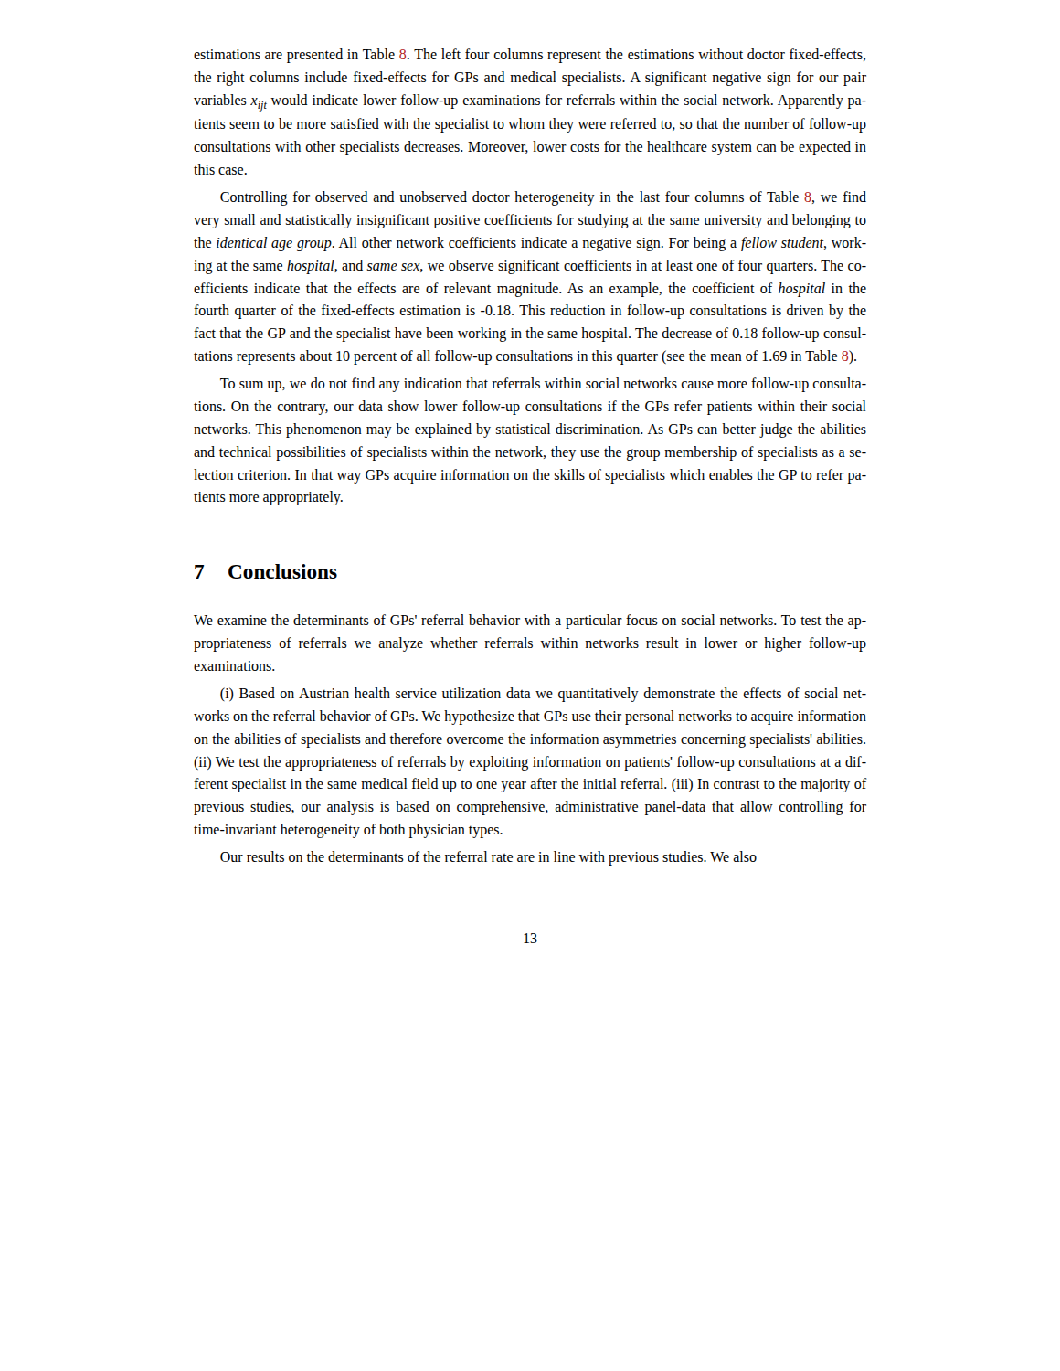estimations are presented in Table 8. The left four columns represent the estimations without doctor fixed-effects, the right columns include fixed-effects for GPs and medical specialists. A significant negative sign for our pair variables xijt would indicate lower follow-up examinations for referrals within the social network. Apparently patients seem to be more satisfied with the specialist to whom they were referred to, so that the number of follow-up consultations with other specialists decreases. Moreover, lower costs for the healthcare system can be expected in this case.
Controlling for observed and unobserved doctor heterogeneity in the last four columns of Table 8, we find very small and statistically insignificant positive coefficients for studying at the same university and belonging to the identical age group. All other network coefficients indicate a negative sign. For being a fellow student, working at the same hospital, and same sex, we observe significant coefficients in at least one of four quarters. The coefficients indicate that the effects are of relevant magnitude. As an example, the coefficient of hospital in the fourth quarter of the fixed-effects estimation is -0.18. This reduction in follow-up consultations is driven by the fact that the GP and the specialist have been working in the same hospital. The decrease of 0.18 follow-up consultations represents about 10 percent of all follow-up consultations in this quarter (see the mean of 1.69 in Table 8).
To sum up, we do not find any indication that referrals within social networks cause more follow-up consultations. On the contrary, our data show lower follow-up consultations if the GPs refer patients within their social networks. This phenomenon may be explained by statistical discrimination. As GPs can better judge the abilities and technical possibilities of specialists within the network, they use the group membership of specialists as a selection criterion. In that way GPs acquire information on the skills of specialists which enables the GP to refer patients more appropriately.
7 Conclusions
We examine the determinants of GPs' referral behavior with a particular focus on social networks. To test the appropriateness of referrals we analyze whether referrals within networks result in lower or higher follow-up examinations.
(i) Based on Austrian health service utilization data we quantitatively demonstrate the effects of social networks on the referral behavior of GPs. We hypothesize that GPs use their personal networks to acquire information on the abilities of specialists and therefore overcome the information asymmetries concerning specialists' abilities. (ii) We test the appropriateness of referrals by exploiting information on patients' follow-up consultations at a different specialist in the same medical field up to one year after the initial referral. (iii) In contrast to the majority of previous studies, our analysis is based on comprehensive, administrative panel-data that allow controlling for time-invariant heterogeneity of both physician types.
Our results on the determinants of the referral rate are in line with previous studies. We also
13